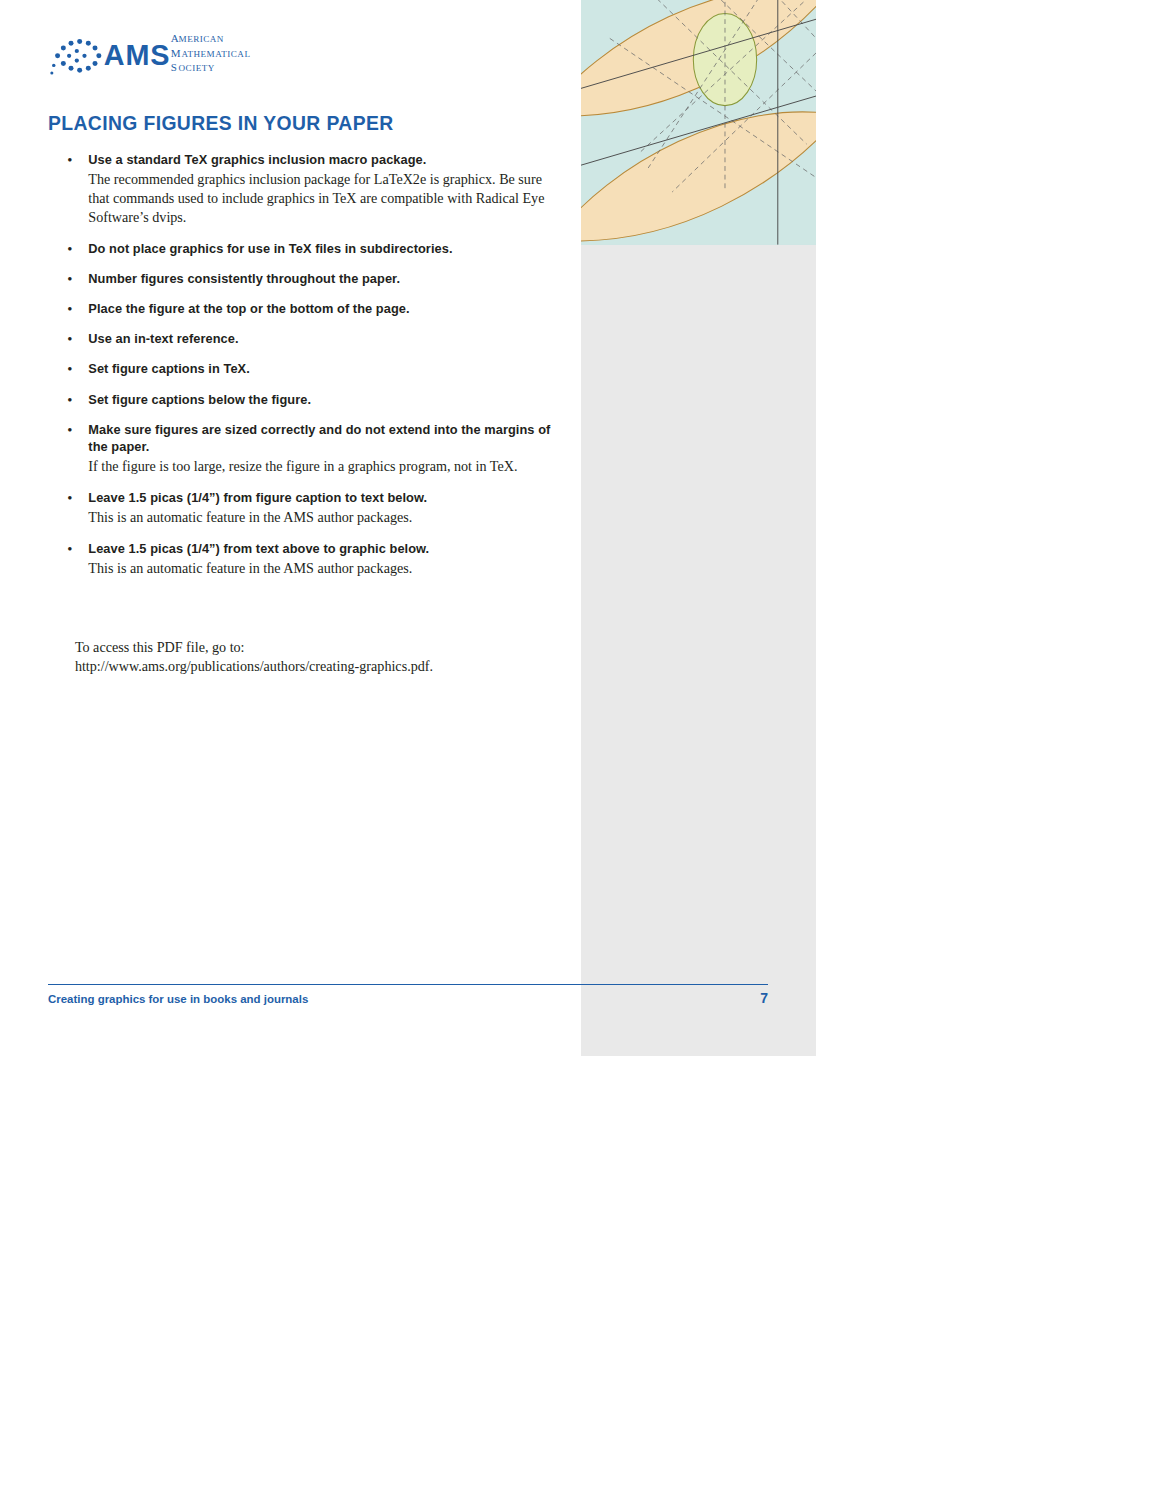AMS A MERICAN M ATHEMATICAL S OCIETY
Placing Figures in Your Paper
Use a standard TeX graphics inclusion macro package. The recommended graphics inclusion package for LaTeX2e is graphicx. Be sure that commands used to include graphics in TeX are compatible with Radical Eye Software’s dvips.
Do not place graphics for use in TeX files in subdirectories.
Number figures consistently throughout the paper.
Place the figure at the top or the bottom of the page.
Use an in-text reference.
Set figure captions in TeX.
Set figure captions below the figure.
Make sure figures are sized correctly and do not extend into the margins of the paper. If the figure is too large, resize the figure in a graphics program, not in TeX.
Leave 1.5 picas (1/4”) from figure caption to text below. This is an automatic feature in the AMS author packages.
Leave 1.5 picas (1/4”) from text above to graphic below. This is an automatic feature in the AMS author packages.
To access this PDF file, go to: http://www.ams.org/publications/authors/creating-graphics.pdf.
Creating graphics for use in books and journals 7